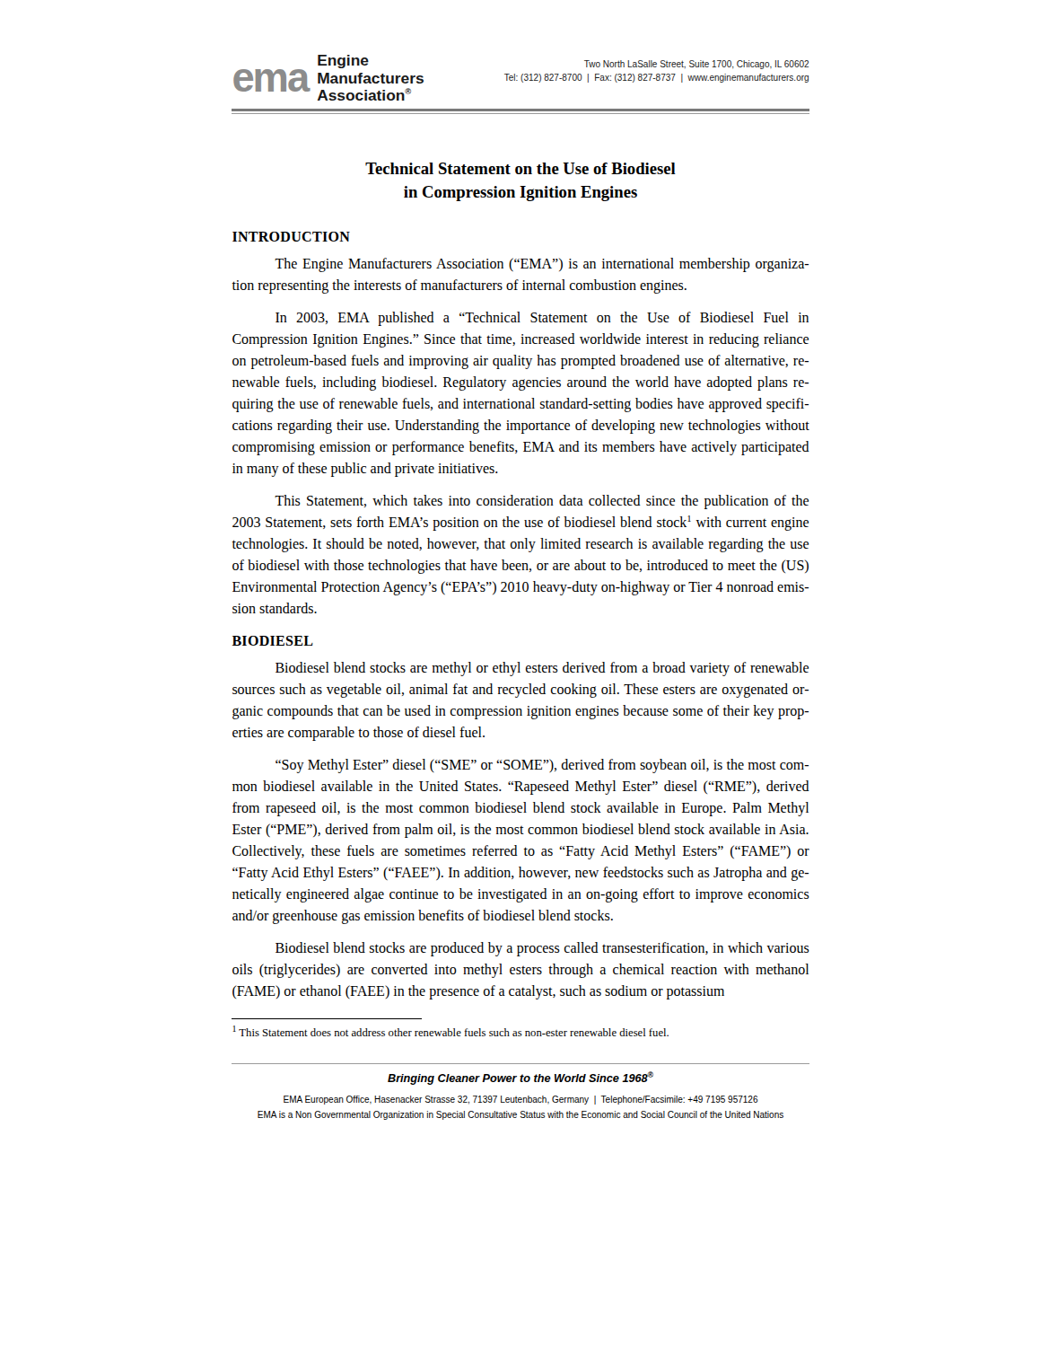ema
Engine
Manufacturers
Association®
Two North LaSalle Street, Suite 1700, Chicago, IL 60602
Tel: (312) 827-8700 | Fax: (312) 827-8737 | www.enginemanufacturers.org
Technical Statement on the Use of Biodiesel
in Compression Ignition Engines
INTRODUCTION
The Engine Manufacturers Association (“EMA”) is an international membership organization representing the interests of manufacturers of internal combustion engines.
In 2003, EMA published a “Technical Statement on the Use of Biodiesel Fuel in Compression Ignition Engines.” Since that time, increased worldwide interest in reducing reliance on petroleum-based fuels and improving air quality has prompted broadened use of alternative, renewable fuels, including biodiesel. Regulatory agencies around the world have adopted plans requiring the use of renewable fuels, and international standard-setting bodies have approved specifications regarding their use. Understanding the importance of developing new technologies without compromising emission or performance benefits, EMA and its members have actively participated in many of these public and private initiatives.
This Statement, which takes into consideration data collected since the publication of the 2003 Statement, sets forth EMA’s position on the use of biodiesel blend stock1 with current engine technologies. It should be noted, however, that only limited research is available regarding the use of biodiesel with those technologies that have been, or are about to be, introduced to meet the (US) Environmental Protection Agency’s (“EPA’s”) 2010 heavy-duty on-highway or Tier 4 nonroad emission standards.
BIODIESEL
Biodiesel blend stocks are methyl or ethyl esters derived from a broad variety of renewable sources such as vegetable oil, animal fat and recycled cooking oil. These esters are oxygenated organic compounds that can be used in compression ignition engines because some of their key properties are comparable to those of diesel fuel.
“Soy Methyl Ester” diesel (“SME” or “SOME”), derived from soybean oil, is the most common biodiesel available in the United States. “Rapeseed Methyl Ester” diesel (“RME”), derived from rapeseed oil, is the most common biodiesel blend stock available in Europe. Palm Methyl Ester (“PME”), derived from palm oil, is the most common biodiesel blend stock available in Asia. Collectively, these fuels are sometimes referred to as “Fatty Acid Methyl Esters” (“FAME”) or “Fatty Acid Ethyl Esters” (“FAEE”). In addition, however, new feedstocks such as Jatropha and genetically engineered algae continue to be investigated in an on-going effort to improve economics and/or greenhouse gas emission benefits of biodiesel blend stocks.
Biodiesel blend stocks are produced by a process called transesterification, in which various oils (triglycerides) are converted into methyl esters through a chemical reaction with methanol (FAME) or ethanol (FAEE) in the presence of a catalyst, such as sodium or potassium
1 This Statement does not address other renewable fuels such as non-ester renewable diesel fuel.
Bringing Cleaner Power to the World Since 1968®
EMA European Office, Hasenacker Strasse 32, 71397 Leutenbach, Germany | Telephone/Facsimile: +49 7195 957126
EMA is a Non Governmental Organization in Special Consultative Status with the Economic and Social Council of the United Nations